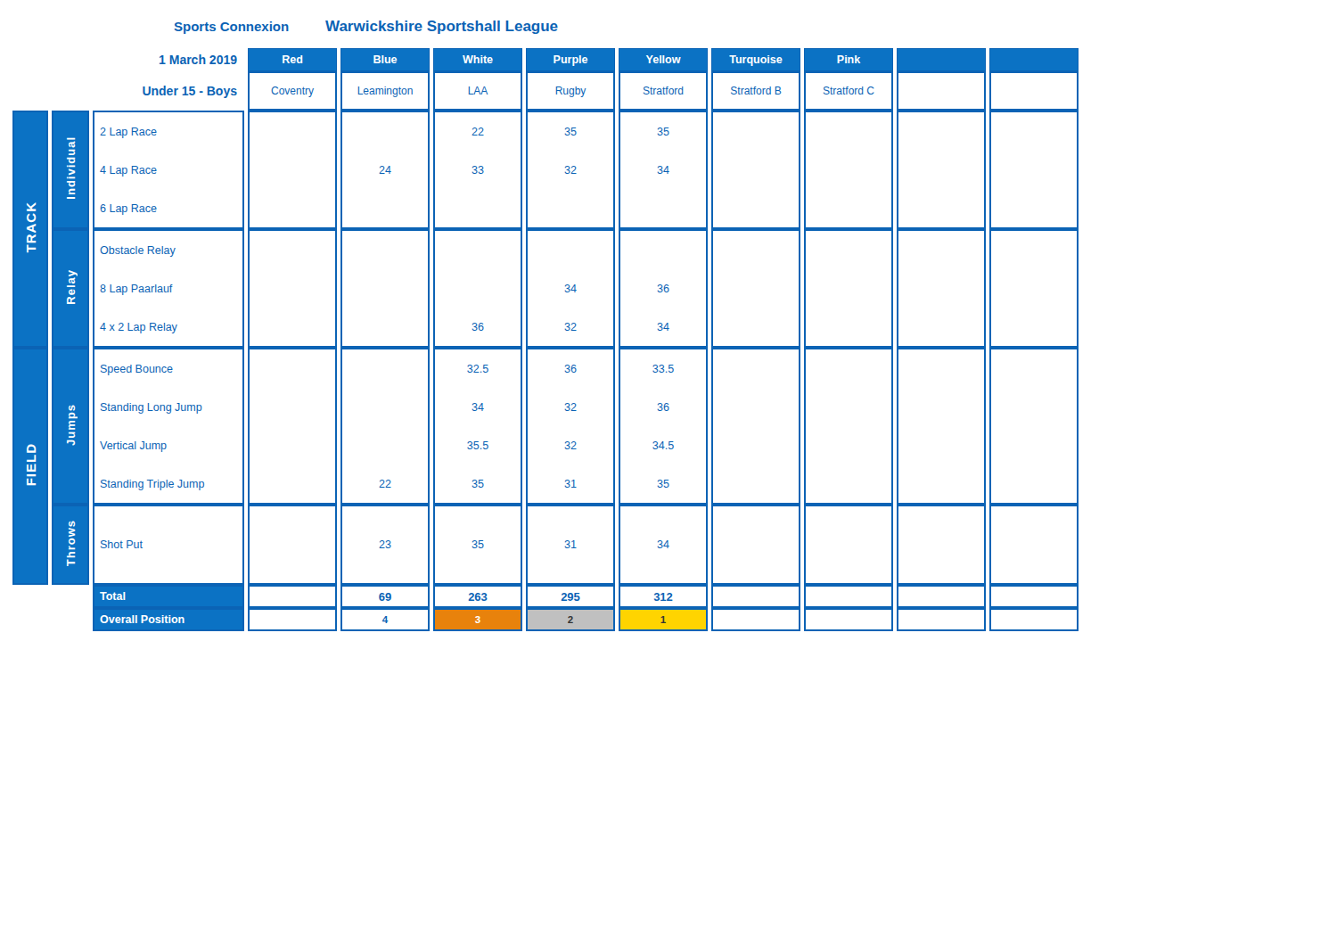Sports Connexion
Warwickshire Sportshall League
| | | 1 March 2019 | Red | Blue | White | Purple | Yellow | Turquoise | Pink | | |
| | | Under 15 - Boys | Coventry | Leamington | LAA | Rugby | Stratford | Stratford B | Stratford C | | |
| TRACK | Individual | 2 Lap Race | | | 22 | 35 | 35 | | | | |
| 4 Lap Race | | 24 | 33 | 32 | 34 | | | | |
| 6 Lap Race | | | | | | | | | |
| Relay | Obstacle Relay | | | | | | | | | |
| 8 Lap Paarlauf | | | | 34 | 36 | | | | |
| 4 x 2 Lap Relay | | | 36 | 32 | 34 | | | | |
| FIELD | Jumps | Speed Bounce | | | 32.5 | 36 | 33.5 | | | | |
| Standing Long Jump | | | 34 | 32 | 36 | | | | |
| Vertical Jump | | | 35.5 | 32 | 34.5 | | | | |
| Standing Triple Jump | | 22 | 35 | 31 | 35 | | | | |
| Throws | Shot Put | | 23 | 35 | 31 | 34 | | | | |
| | | Total | | 69 | 263 | 295 | 312 | | | | |
| | | Overall Position | | 4 | 3 | 2 | 1 | | | | |